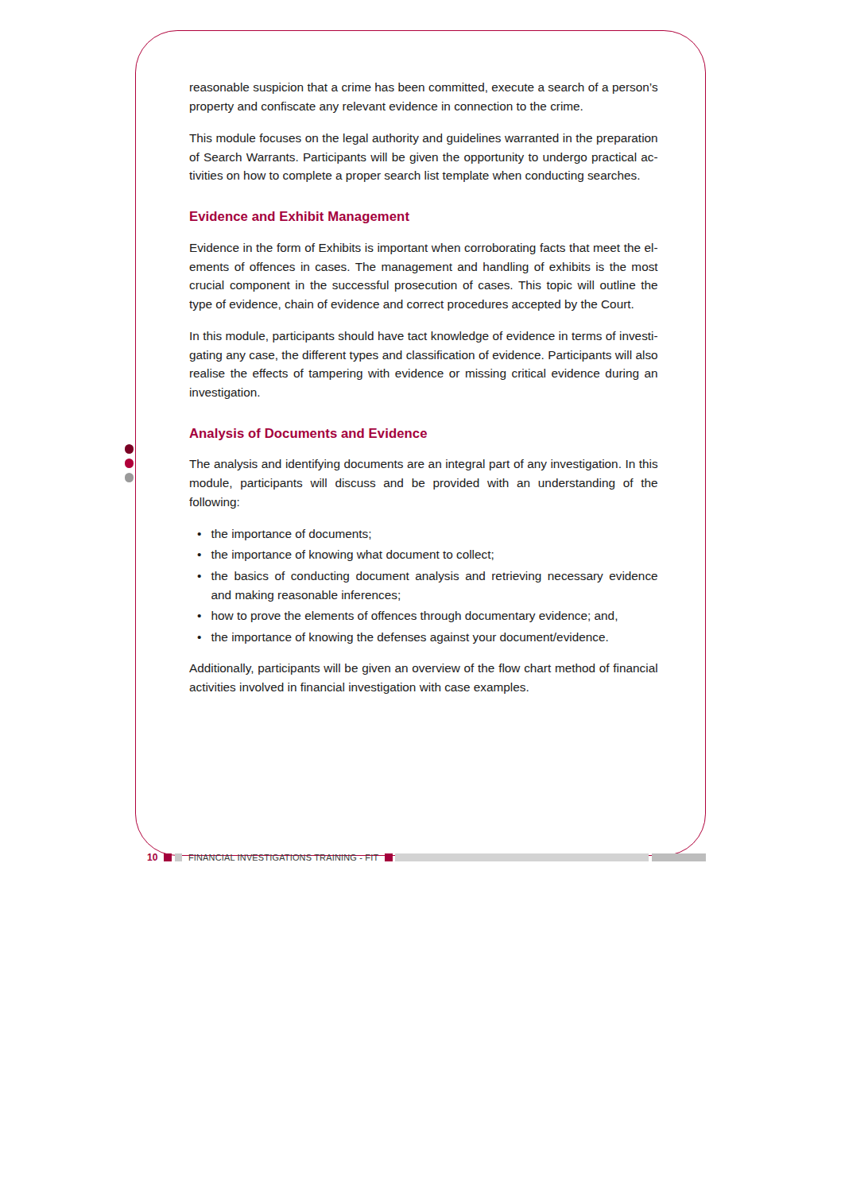reasonable suspicion that a crime has been committed, execute a search of a person’s property and confiscate any relevant evidence in connection to the crime.
This module focuses on the legal authority and guidelines warranted in the preparation of Search Warrants. Participants will be given the opportunity to undergo practical activities on how to complete a proper search list template when conducting searches.
Evidence and Exhibit Management
Evidence in the form of Exhibits is important when corroborating facts that meet the elements of offences in cases. The management and handling of exhibits is the most crucial component in the successful prosecution of cases. This topic will outline the type of evidence, chain of evidence and correct procedures accepted by the Court.
In this module, participants should have tact knowledge of evidence in terms of investigating any case, the different types and classification of evidence. Participants will also realise the effects of tampering with evidence or missing critical evidence during an investigation.
Analysis of Documents and Evidence
The analysis and identifying documents are an integral part of any investigation. In this module, participants will discuss and be provided with an understanding of the following:
the importance of documents;
the importance of knowing what document to collect;
the basics of conducting document analysis and retrieving necessary evidence and making reasonable inferences;
how to prove the elements of offences through documentary evidence; and,
the importance of knowing the defenses against your document/evidence.
Additionally, participants will be given an overview of the flow chart method of financial activities involved in financial investigation with case examples.
10 FINANCIAL INVESTIGATIONS TRAINING - FIT